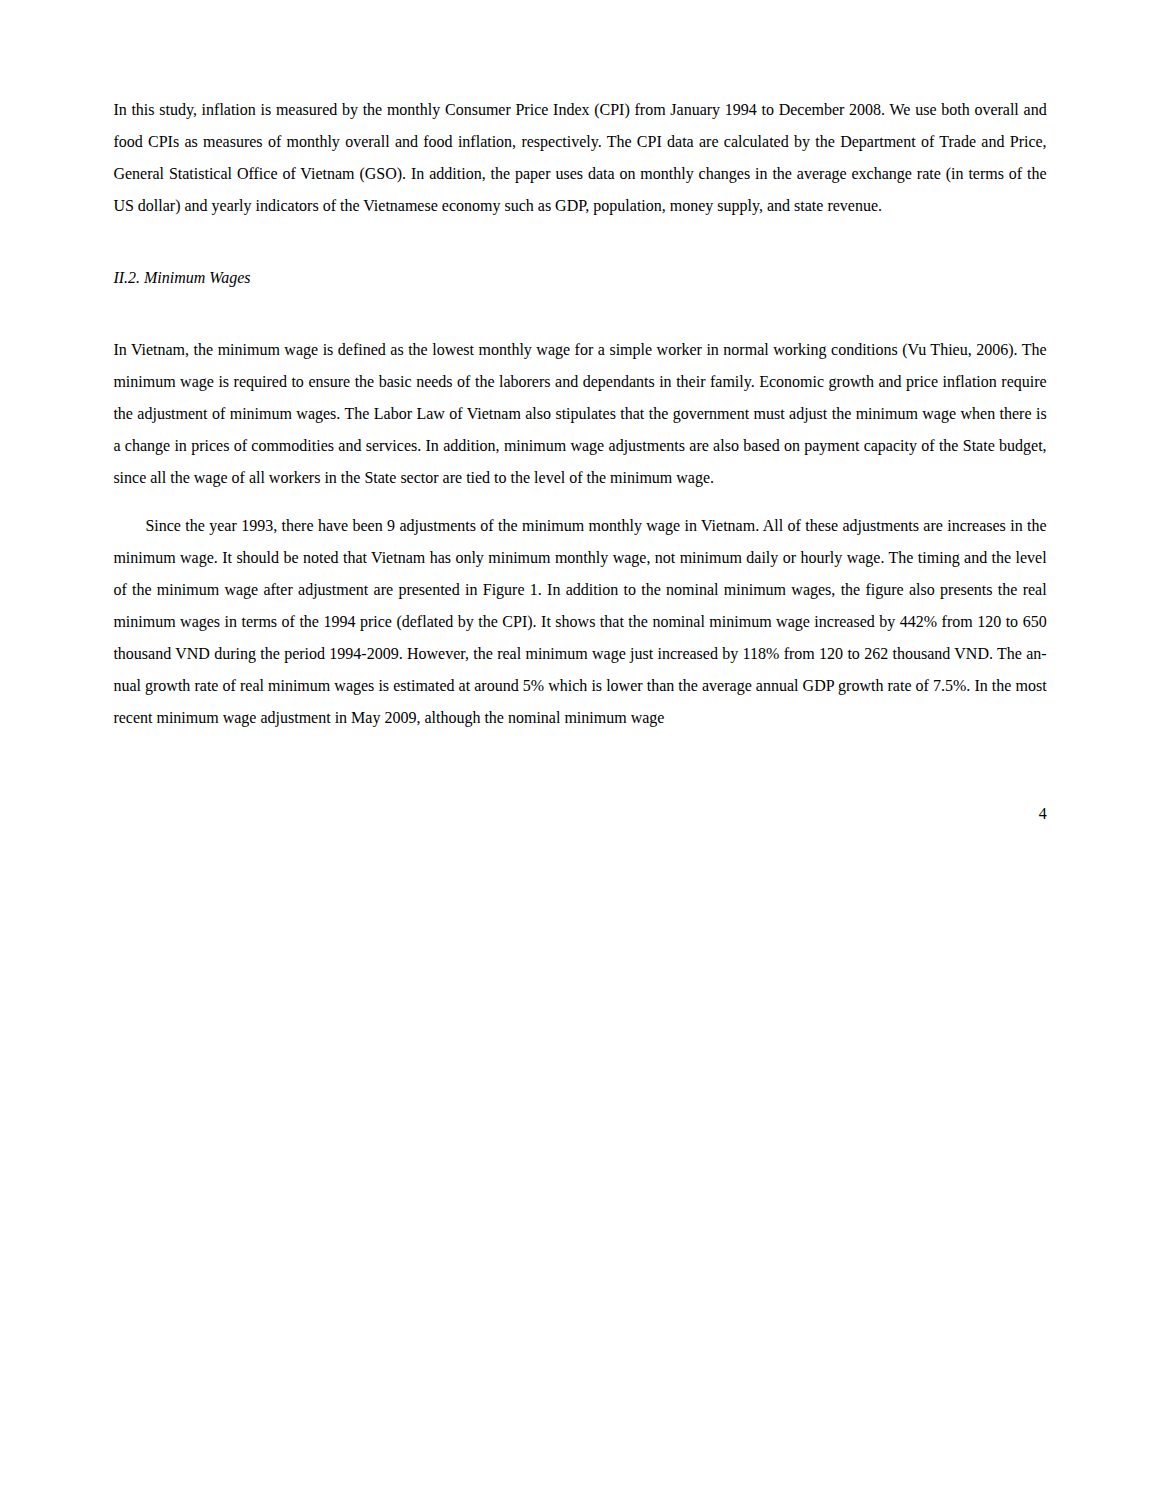In this study, inflation is measured by the monthly Consumer Price Index (CPI) from January 1994 to December 2008. We use both overall and food CPIs as measures of monthly overall and food inflation, respectively. The CPI data are calculated by the Department of Trade and Price, General Statistical Office of Vietnam (GSO). In addition, the paper uses data on monthly changes in the average exchange rate (in terms of the US dollar) and yearly indicators of the Vietnamese economy such as GDP, population, money supply, and state revenue.
II.2. Minimum Wages
In Vietnam, the minimum wage is defined as the lowest monthly wage for a simple worker in normal working conditions (Vu Thieu, 2006). The minimum wage is required to ensure the basic needs of the laborers and dependants in their family. Economic growth and price inflation require the adjustment of minimum wages. The Labor Law of Vietnam also stipulates that the government must adjust the minimum wage when there is a change in prices of commodities and services. In addition, minimum wage adjustments are also based on payment capacity of the State budget, since all the wage of all workers in the State sector are tied to the level of the minimum wage.
Since the year 1993, there have been 9 adjustments of the minimum monthly wage in Vietnam. All of these adjustments are increases in the minimum wage. It should be noted that Vietnam has only minimum monthly wage, not minimum daily or hourly wage. The timing and the level of the minimum wage after adjustment are presented in Figure 1. In addition to the nominal minimum wages, the figure also presents the real minimum wages in terms of the 1994 price (deflated by the CPI). It shows that the nominal minimum wage increased by 442% from 120 to 650 thousand VND during the period 1994-2009. However, the real minimum wage just increased by 118% from 120 to 262 thousand VND. The annual growth rate of real minimum wages is estimated at around 5% which is lower than the average annual GDP growth rate of 7.5%. In the most recent minimum wage adjustment in May 2009, although the nominal minimum wage
4